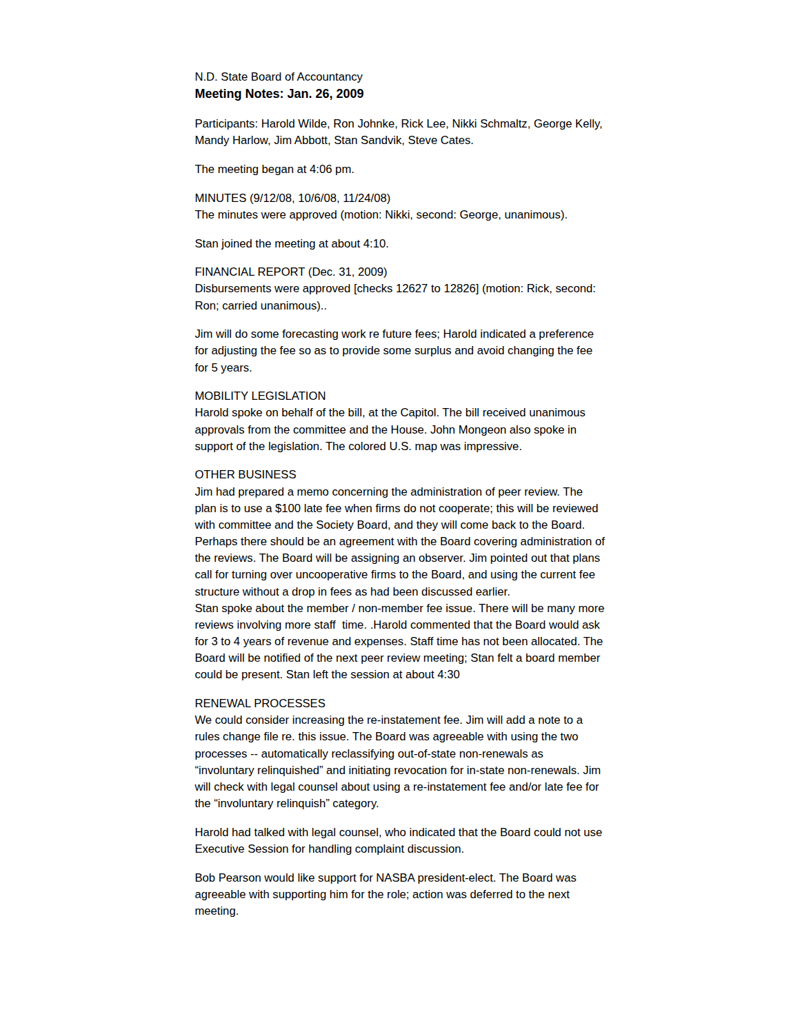N.D. State Board of Accountancy
Meeting Notes: Jan. 26, 2009
Participants: Harold Wilde, Ron Johnke, Rick Lee, Nikki Schmaltz, George Kelly, Mandy Harlow, Jim Abbott, Stan Sandvik, Steve Cates.
The meeting began at 4:06 pm.
MINUTES (9/12/08, 10/6/08, 11/24/08)
The minutes were approved (motion: Nikki, second: George, unanimous).
Stan joined the meeting at about 4:10.
FINANCIAL REPORT (Dec. 31, 2009)
Disbursements were approved [checks 12627 to 12826] (motion: Rick, second: Ron; carried unanimous)..
Jim will do some forecasting work re future fees; Harold indicated a preference for adjusting the fee so as to provide some surplus and avoid changing the fee for 5 years.
MOBILITY LEGISLATION
Harold spoke on behalf of the bill, at the Capitol. The bill received unanimous approvals from the committee and the House. John Mongeon also spoke in support of the legislation. The colored U.S. map was impressive.
OTHER BUSINESS
Jim had prepared a memo concerning the administration of peer review. The plan is to use a $100 late fee when firms do not cooperate; this will be reviewed with committee and the Society Board, and they will come back to the Board. Perhaps there should be an agreement with the Board covering administration of the reviews. The Board will be assigning an observer. Jim pointed out that plans call for turning over uncooperative firms to the Board, and using the current fee structure without a drop in fees as had been discussed earlier.
Stan spoke about the member / non-member fee issue. There will be many more reviews involving more staff time. .Harold commented that the Board would ask for 3 to 4 years of revenue and expenses. Staff time has not been allocated. The Board will be notified of the next peer review meeting; Stan felt a board member could be present. Stan left the session at about 4:30
RENEWAL PROCESSES
We could consider increasing the re-instatement fee. Jim will add a note to a rules change file re. this issue. The Board was agreeable with using the two processes -- automatically reclassifying out-of-state non-renewals as “involuntary relinquished” and initiating revocation for in-state non-renewals. Jim will check with legal counsel about using a re-instatement fee and/or late fee for the “involuntary relinquish” category.
Harold had talked with legal counsel, who indicated that the Board could not use Executive Session for handling complaint discussion.
Bob Pearson would like support for NASBA president-elect. The Board was agreeable with supporting him for the role; action was deferred to the next meeting.